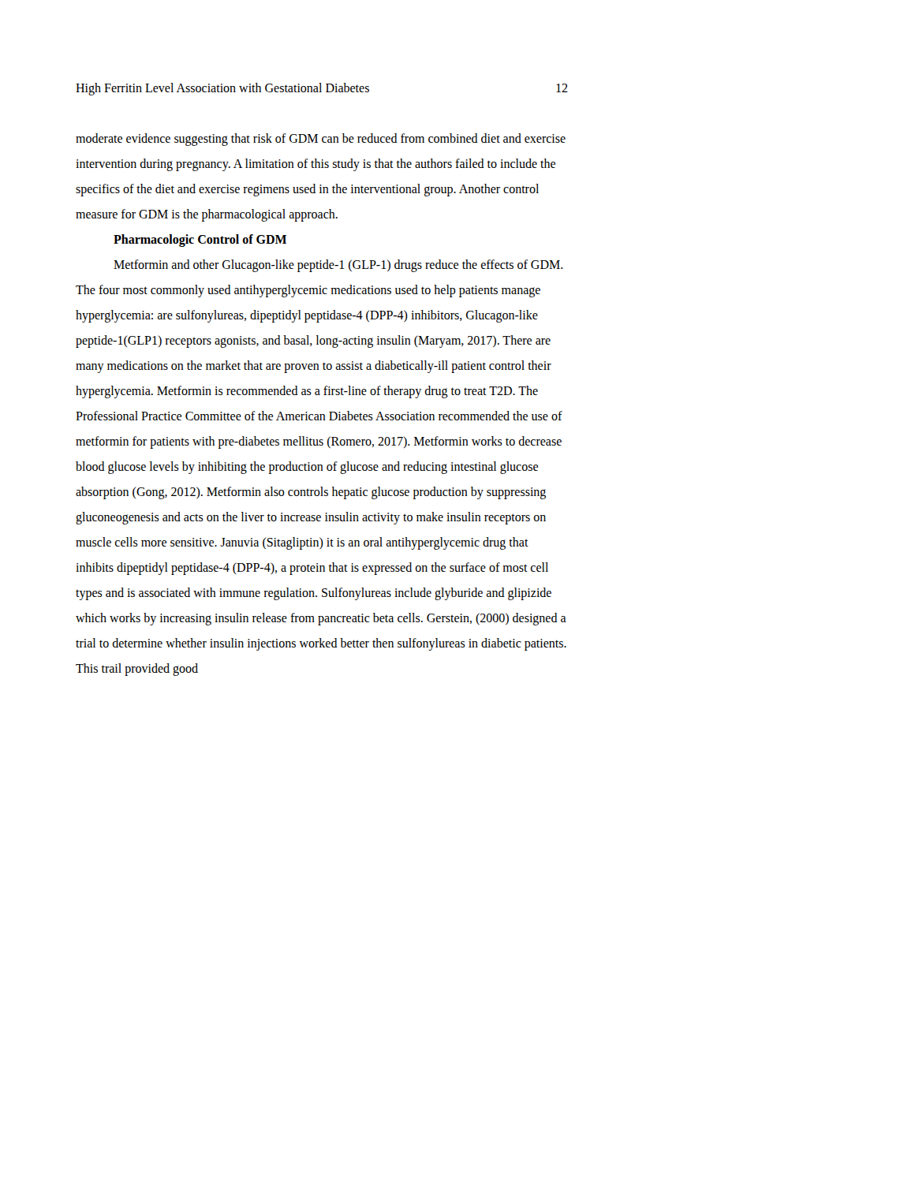High Ferritin Level Association with Gestational Diabetes 12
moderate evidence suggesting that risk of GDM can be reduced from combined diet and exercise intervention during pregnancy. A limitation of this study is that the authors failed to include the specifics of the diet and exercise regimens used in the interventional group. Another control measure for GDM is the pharmacological approach.
Pharmacologic Control of GDM
Metformin and other Glucagon-like peptide-1 (GLP-1) drugs reduce the effects of GDM. The four most commonly used antihyperglycemic medications used to help patients manage hyperglycemia: are sulfonylureas, dipeptidyl peptidase-4 (DPP-4) inhibitors, Glucagon-like peptide-1(GLP1) receptors agonists, and basal, long-acting insulin (Maryam, 2017). There are many medications on the market that are proven to assist a diabetically-ill patient control their hyperglycemia. Metformin is recommended as a first-line of therapy drug to treat T2D. The Professional Practice Committee of the American Diabetes Association recommended the use of metformin for patients with pre-diabetes mellitus (Romero, 2017). Metformin works to decrease blood glucose levels by inhibiting the production of glucose and reducing intestinal glucose absorption (Gong, 2012). Metformin also controls hepatic glucose production by suppressing gluconeogenesis and acts on the liver to increase insulin activity to make insulin receptors on muscle cells more sensitive. Januvia (Sitagliptin) it is an oral antihyperglycemic drug that inhibits dipeptidyl peptidase-4 (DPP-4), a protein that is expressed on the surface of most cell types and is associated with immune regulation. Sulfonylureas include glyburide and glipizide which works by increasing insulin release from pancreatic beta cells. Gerstein, (2000) designed a trial to determine whether insulin injections worked better then sulfonylureas in diabetic patients. This trail provided good